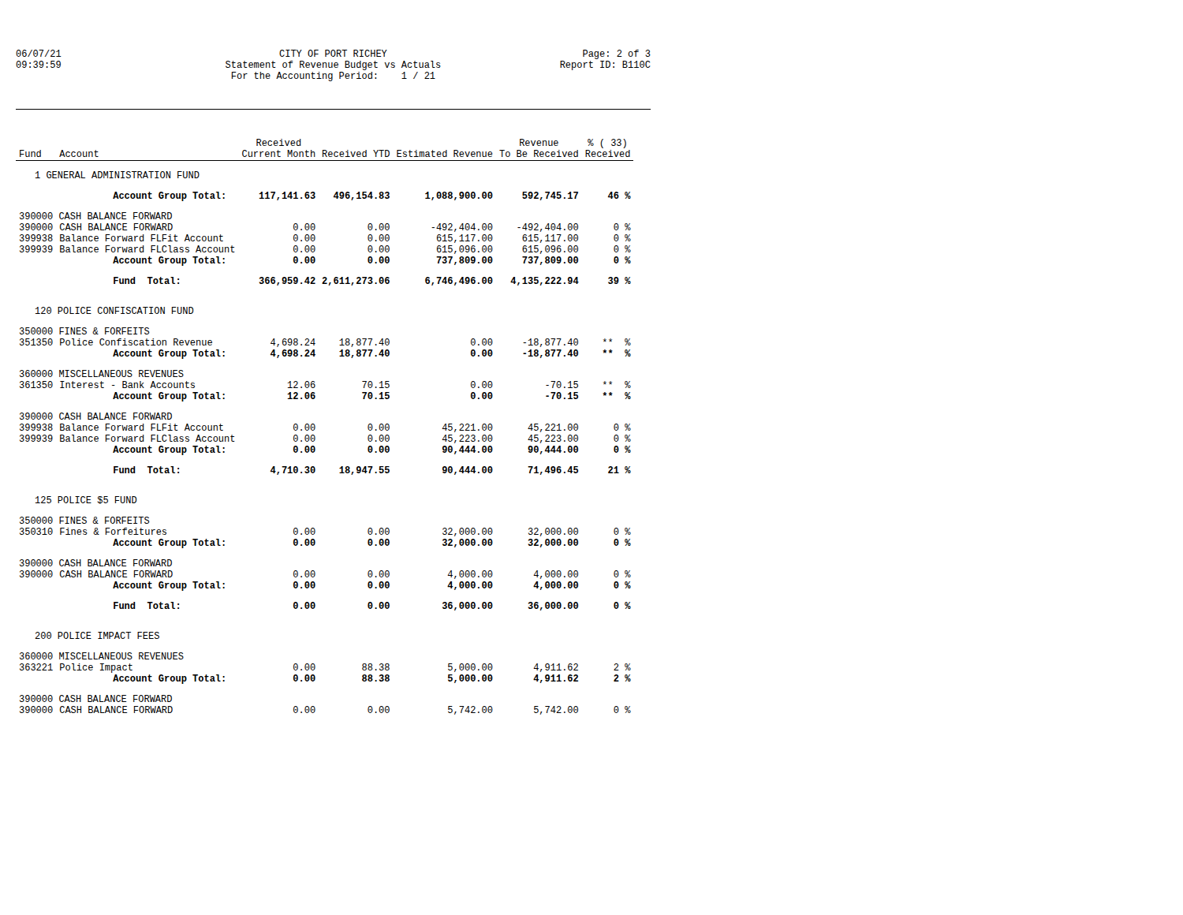| 06/07/21 | CITY OF PORT RICHEY | Page: 2 of 3 |
| 09:39:59 | Statement of Revenue Budget vs Actuals | Report ID: B110C |
| | For the Accounting Period: 1 / 21 | |
| | | Received | | | Revenue | % ( 33) |
| Fund | Account | Current Month | Received YTD | Estimated Revenue | To Be Received | Received |
| 1 GENERAL ADMINISTRATION FUND |
| | Account Group Total: | 117,141.63 | 496,154.83 | 1,088,900.00 | 592,745.17 | 46 % |
| 390000 CASH BALANCE FORWARD |
| 390000 | CASH BALANCE FORWARD | 0.00 | 0.00 | -492,404.00 | -492,404.00 | 0 % |
| 399938 | Balance Forward FLFit Account | 0.00 | 0.00 | 615,117.00 | 615,117.00 | 0 % |
| 399939 | Balance Forward FLClass Account | 0.00 | 0.00 | 615,096.00 | 615,096.00 | 0 % |
| | Account Group Total: | 0.00 | 0.00 | 737,809.00 | 737,809.00 | 0 % |
| | Fund Total: | 366,959.42 | 2,611,273.06 | 6,746,496.00 | 4,135,222.94 | 39 % |
| 120 POLICE CONFISCATION FUND |
| 350000 FINES & FORFEITS |
| 351350 | Police Confiscation Revenue | 4,698.24 | 18,877.40 | 0.00 | -18,877.40 | ** % |
| | Account Group Total: | 4,698.24 | 18,877.40 | 0.00 | -18,877.40 | ** % |
| 360000 MISCELLANEOUS REVENUES |
| 361350 | Interest - Bank Accounts | 12.06 | 70.15 | 0.00 | -70.15 | ** % |
| | Account Group Total: | 12.06 | 70.15 | 0.00 | -70.15 | ** % |
| 390000 CASH BALANCE FORWARD |
| 399938 | Balance Forward FLFit Account | 0.00 | 0.00 | 45,221.00 | 45,221.00 | 0 % |
| 399939 | Balance Forward FLClass Account | 0.00 | 0.00 | 45,223.00 | 45,223.00 | 0 % |
| | Account Group Total: | 0.00 | 0.00 | 90,444.00 | 90,444.00 | 0 % |
| | Fund Total: | 4,710.30 | 18,947.55 | 90,444.00 | 71,496.45 | 21 % |
| 125 POLICE $5 FUND |
| 350000 FINES & FORFEITS |
| 350310 | Fines & Forfeitures | 0.00 | 0.00 | 32,000.00 | 32,000.00 | 0 % |
| | Account Group Total: | 0.00 | 0.00 | 32,000.00 | 32,000.00 | 0 % |
| 390000 CASH BALANCE FORWARD |
| 390000 | CASH BALANCE FORWARD | 0.00 | 0.00 | 4,000.00 | 4,000.00 | 0 % |
| | Account Group Total: | 0.00 | 0.00 | 4,000.00 | 4,000.00 | 0 % |
| | Fund Total: | 0.00 | 0.00 | 36,000.00 | 36,000.00 | 0 % |
| 200 POLICE IMPACT FEES |
| 360000 MISCELLANEOUS REVENUES |
| 363221 | Police Impact | 0.00 | 88.38 | 5,000.00 | 4,911.62 | 2 % |
| | Account Group Total: | 0.00 | 88.38 | 5,000.00 | 4,911.62 | 2 % |
| 390000 CASH BALANCE FORWARD |
| 390000 | CASH BALANCE FORWARD | 0.00 | 0.00 | 5,742.00 | 5,742.00 | 0 % |